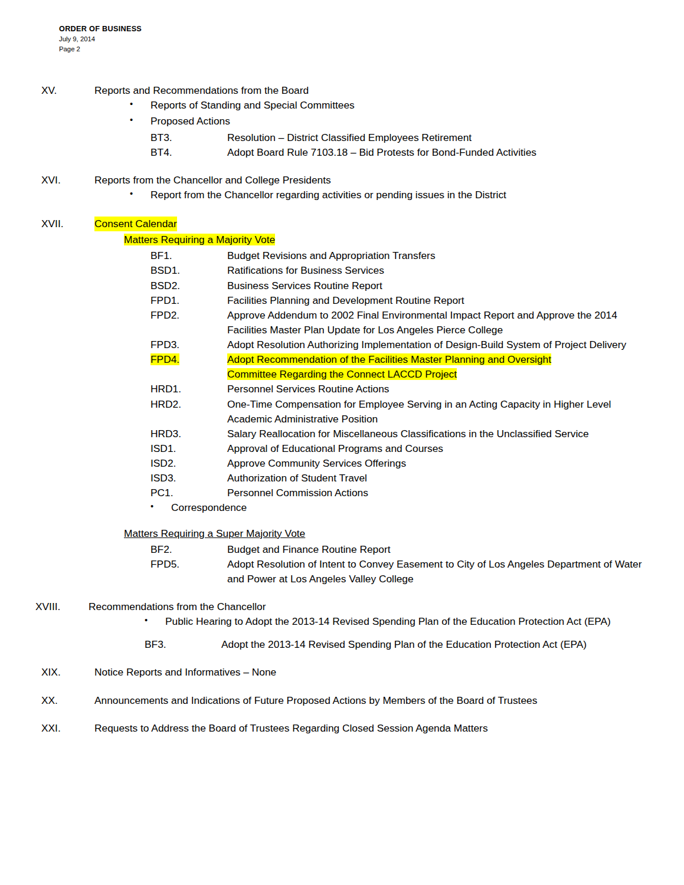ORDER OF BUSINESS
July 9, 2014
Page 2
XV.
Reports and Recommendations from the Board
Reports of Standing and Special Committees
Proposed Actions
BT3.
Resolution – District Classified Employees Retirement
BT4.
Adopt Board Rule 7103.18 – Bid Protests for Bond-Funded Activities
XVI.
Reports from the Chancellor and College Presidents
Report from the Chancellor regarding activities or pending issues in the District
XVII.
Consent Calendar
Matters Requiring a Majority Vote
BF1.
Budget Revisions and Appropriation Transfers
BSD1.
Ratifications for Business Services
BSD2.
Business Services Routine Report
FPD1.
Facilities Planning and Development Routine Report
FPD2.
Approve Addendum to 2002 Final Environmental Impact Report and Approve the 2014 Facilities Master Plan Update for Los Angeles Pierce College
FPD3.
Adopt Resolution Authorizing Implementation of Design-Build System of Project Delivery
FPD4.
Adopt Recommendation of the Facilities Master Planning and Oversight
Committee Regarding the Connect LACCD Project
HRD1.
Personnel Services Routine Actions
HRD2.
One-Time Compensation for Employee Serving in an Acting Capacity in Higher Level Academic Administrative Position
HRD3.
Salary Reallocation for Miscellaneous Classifications in the Unclassified Service
ISD1.
Approval of Educational Programs and Courses
ISD2.
Approve Community Services Offerings
ISD3.
Authorization of Student Travel
PC1.
Personnel Commission Actions
Correspondence
Matters Requiring a Super Majority Vote
BF2.
Budget and Finance Routine Report
FPD5.
Adopt Resolution of Intent to Convey Easement to City of Los Angeles Department of Water and Power at Los Angeles Valley College
XVIII.
Recommendations from the Chancellor
Public Hearing to Adopt the 2013-14 Revised Spending Plan of the Education Protection Act (EPA)
BF3.
Adopt the 2013-14 Revised Spending Plan of the Education Protection Act (EPA)
XIX.
Notice Reports and Informatives – None
XX.
Announcements and Indications of Future Proposed Actions by Members of the Board of Trustees
XXI.
Requests to Address the Board of Trustees Regarding Closed Session Agenda Matters